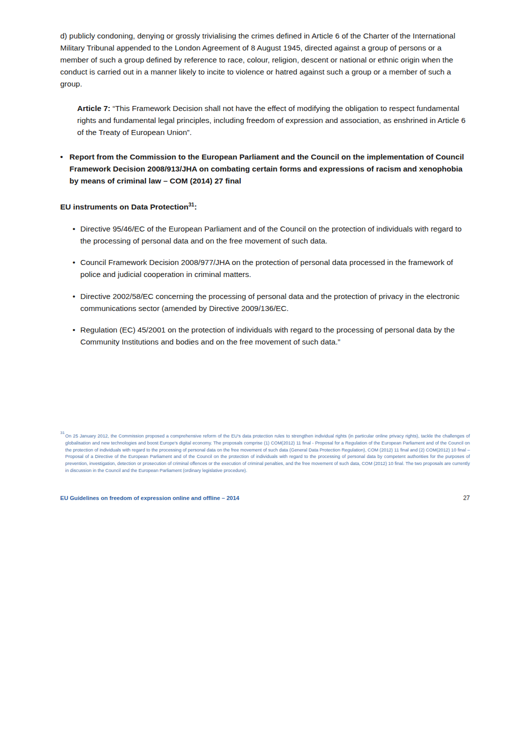d) publicly condoning, denying or grossly trivialising the crimes defined in Article 6 of the Charter of the International Military Tribunal appended to the London Agreement of 8 August 1945, directed against a group of persons or a member of such a group defined by reference to race, colour, religion, descent or national or ethnic origin when the conduct is carried out in a manner likely to incite to violence or hatred against such a group or a member of such a group.
Article 7: “This Framework Decision shall not have the effect of modifying the obligation to respect fundamental rights and fundamental legal principles, including freedom of expression and association, as enshrined in Article 6 of the Treaty of European Union”.
Report from the Commission to the European Parliament and the Council on the implementation of Council Framework Decision 2008/913/JHA on combating certain forms and expressions of racism and xenophobia by means of criminal law – COM (2014) 27 final
EU instruments on Data Protection31:
Directive 95/46/EC of the European Parliament and of the Council on the protection of individuals with regard to the processing of personal data and on the free movement of such data.
Council Framework Decision 2008/977/JHA on the protection of personal data processed in the framework of police and judicial cooperation in criminal matters.
Directive 2002/58/EC concerning the processing of personal data and the protection of privacy in the electronic communications sector (amended by Directive 2009/136/EC.
Regulation (EC) 45/2001 on the protection of individuals with regard to the processing of personal data by the Community Institutions and bodies and on the free movement of such data.”
31On 25 January 2012, the Commission proposed a comprehensive reform of the EU's data protection rules to strengthen individual rights (in particular online privacy rights), tackle the challenges of globalisation and new technologies and boost Europe's digital economy. The proposals comprise (1) COM(2012) 11 final - Proposal for a Regulation of the European Parliament and of the Council on the protection of individuals with regard to the processing of personal data on the free movement of such data (General Data Protection Regulation), COM (2012) 11 final and (2) COM(2012) 10 final – Proposal of a Directive of the European Parliament and of the Council on the protection of individuals with regard to the processing of personal data by competent authorities for the purposes of prevention, investigation, detection or prosecution of criminal offences or the execution of criminal penalties, and the free movement of such data, COM (2012) 10 final. The two proposals are currently in discussion in the Council and the European Parliament (ordinary legislative procedure).
EU Guidelines on freedom of expression online and offline – 2014 27